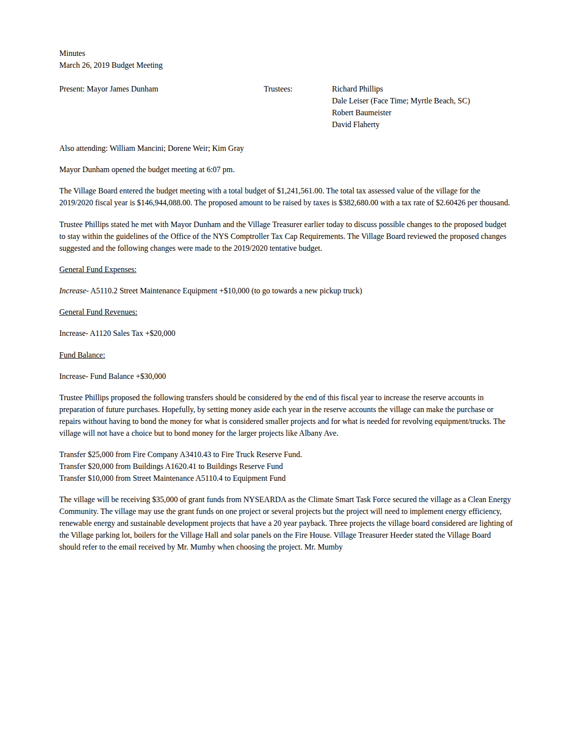Minutes
March 26, 2019 Budget Meeting
| Present: Mayor James Dunham | Trustees: | Richard Phillips |
| | | Dale Leiser (Face Time; Myrtle Beach, SC) |
| | | Robert Baumeister |
| | | David Flaherty |
Also attending: William Mancini; Dorene Weir; Kim Gray
Mayor Dunham opened the budget meeting at 6:07 pm.
The Village Board entered the budget meeting with a total budget of $1,241,561.00. The total tax assessed value of the village for the 2019/2020 fiscal year is $146,944,088.00. The proposed amount to be raised by taxes is $382,680.00 with a tax rate of $2.60426 per thousand.
Trustee Phillips stated he met with Mayor Dunham and the Village Treasurer earlier today to discuss possible changes to the proposed budget to stay within the guidelines of the Office of the NYS Comptroller Tax Cap Requirements. The Village Board reviewed the proposed changes suggested and the following changes were made to the 2019/2020 tentative budget.
General Fund Expenses:
Increase- A5110.2 Street Maintenance Equipment +$10,000 (to go towards a new pickup truck)
General Fund Revenues:
Increase- A1120 Sales Tax +$20,000
Fund Balance:
Increase- Fund Balance +$30,000
Trustee Phillips proposed the following transfers should be considered by the end of this fiscal year to increase the reserve accounts in preparation of future purchases. Hopefully, by setting money aside each year in the reserve accounts the village can make the purchase or repairs without having to bond the money for what is considered smaller projects and for what is needed for revolving equipment/trucks. The village will not have a choice but to bond money for the larger projects like Albany Ave.
Transfer $25,000 from Fire Company A3410.43 to Fire Truck Reserve Fund.
Transfer $20,000 from Buildings A1620.41 to Buildings Reserve Fund
Transfer $10,000 from Street Maintenance A5110.4 to Equipment Fund
The village will be receiving $35,000 of grant funds from NYSEARDA as the Climate Smart Task Force secured the village as a Clean Energy Community. The village may use the grant funds on one project or several projects but the project will need to implement energy efficiency, renewable energy and sustainable development projects that have a 20 year payback. Three projects the village board considered are lighting of the Village parking lot, boilers for the Village Hall and solar panels on the Fire House. Village Treasurer Heeder stated the Village Board should refer to the email received by Mr. Mumby when choosing the project. Mr. Mumby